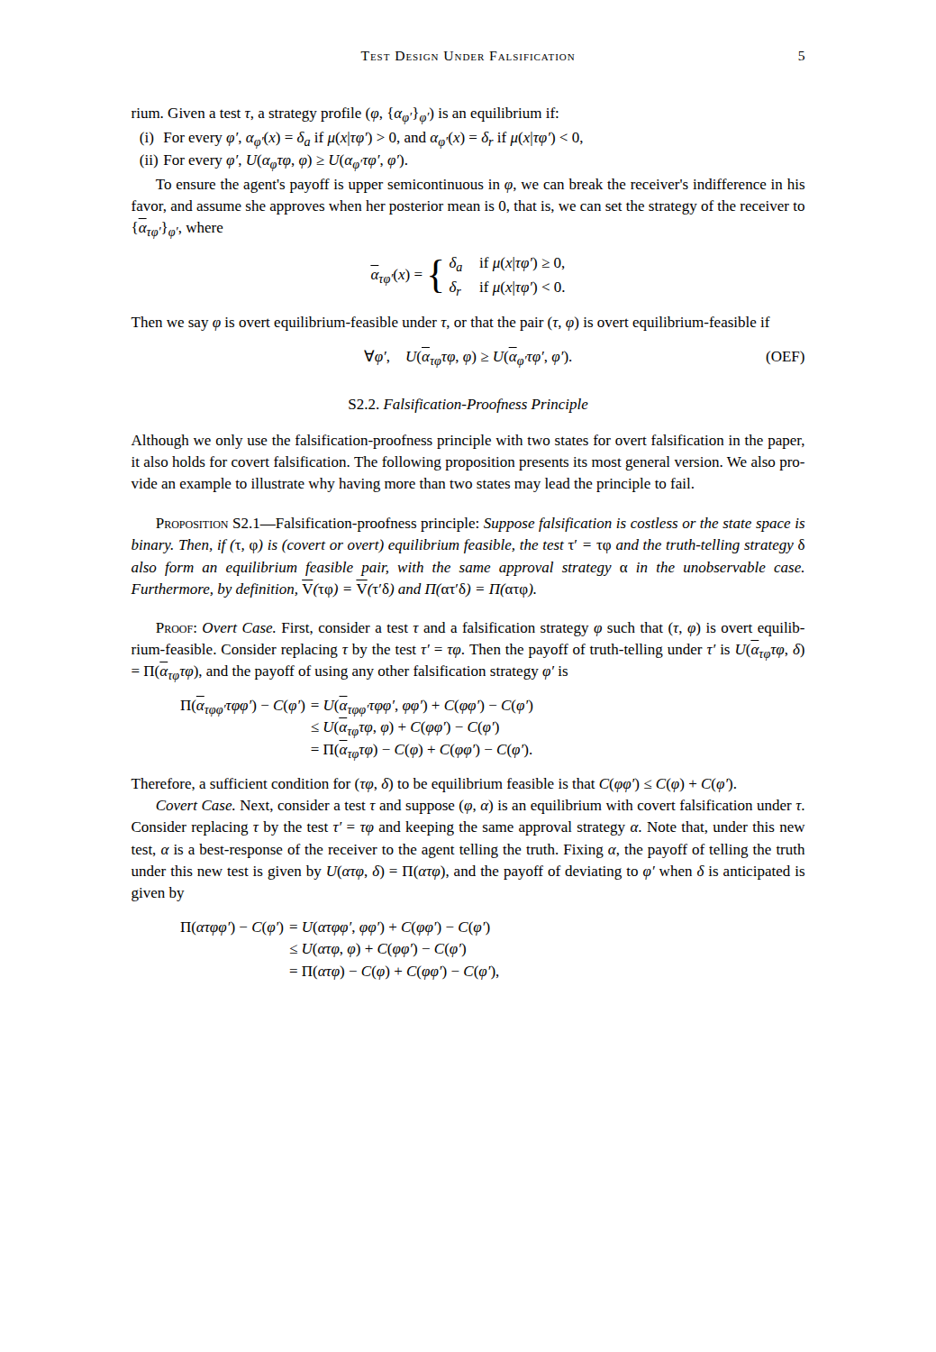Test Design Under Falsification 5
rium. Given a test τ, a strategy profile (φ, {αφ′}φ′) is an equilibrium if:
(i) For every φ′, αφ′(x) = δa if μ(x|τφ′) > 0, and αφ′(x) = δr if μ(x|τφ′) < 0,
(ii) For every φ′, U(αφτφ, φ) ≥ U(αφ′τφ′, φ′).
To ensure the agent's payoff is upper semicontinuous in φ, we can break the receiver's indifference in his favor, and assume she approves when her posterior mean is 0, that is, we can set the strategy of the receiver to {ατφ′}φ′, where
ατφ′(x) = { δa if μ(x|τφ′) ≥ 0, δr if μ(x|τφ′) < 0.
Then we say φ is overt equilibrium-feasible under τ, or that the pair (τ, φ) is overt equilibrium-feasible if
∀φ′, U(ατφτφ, φ) ≥ U(αφ′τφ′, φ′). (OEF)
S2.2. Falsification-Proofness Principle
Although we only use the falsification-proofness principle with two states for overt falsification in the paper, it also holds for covert falsification. The following proposition presents its most general version. We also provide an example to illustrate why having more than two states may lead the principle to fail.
Proposition S2.1—Falsification-proofness principle: Suppose falsification is costless or the state space is binary. Then, if (τ, φ) is (covert or overt) equilibrium feasible, the test τ′ = τφ and the truth-telling strategy δ also form an equilibrium feasible pair, with the same approval strategy α in the unobservable case. Furthermore, by definition, V(τφ) = V(τ′δ) and Π(ατ′δ) = Π(ατφ).
Proof: Overt Case. First, consider a test τ and a falsification strategy φ such that (τ, φ) is overt equilibrium-feasible. Consider replacing τ by the test τ′ = τφ. Then the payoff of truth-telling under τ′ is U(ατφτφ, δ) = Π(ατφτφ), and the payoff of using any other falsification strategy φ′ is
Π(ατφφ′τφφ′) − C(φ′) = U(ατφφ′τφφ′, φφ′) + C(φφ′) − C(φ′) ≤ U(ατφτφ, φ) + C(φφ′) − C(φ′) = Π(ατφτφ) − C(φ) + C(φφ′) − C(φ′).
Therefore, a sufficient condition for (τφ, δ) to be equilibrium feasible is that C(φφ′) ≤ C(φ) + C(φ′).
Covert Case. Next, consider a test τ and suppose (φ, α) is an equilibrium with covert falsification under τ. Consider replacing τ by the test τ′ = τφ and keeping the same approval strategy α. Note that, under this new test, α is a best-response of the receiver to the agent telling the truth. Fixing α, the payoff of telling the truth under this new test is given by U(ατφ, δ) = Π(ατφ), and the payoff of deviating to φ′ when δ is anticipated is given by
Π(ατφφ′) − C(φ′) = U(ατφφ′, φφ′) + C(φφ′) − C(φ′) ≤ U(ατφ, φ) + C(φφ′) − C(φ′) = Π(ατφ) − C(φ) + C(φφ′) − C(φ′),